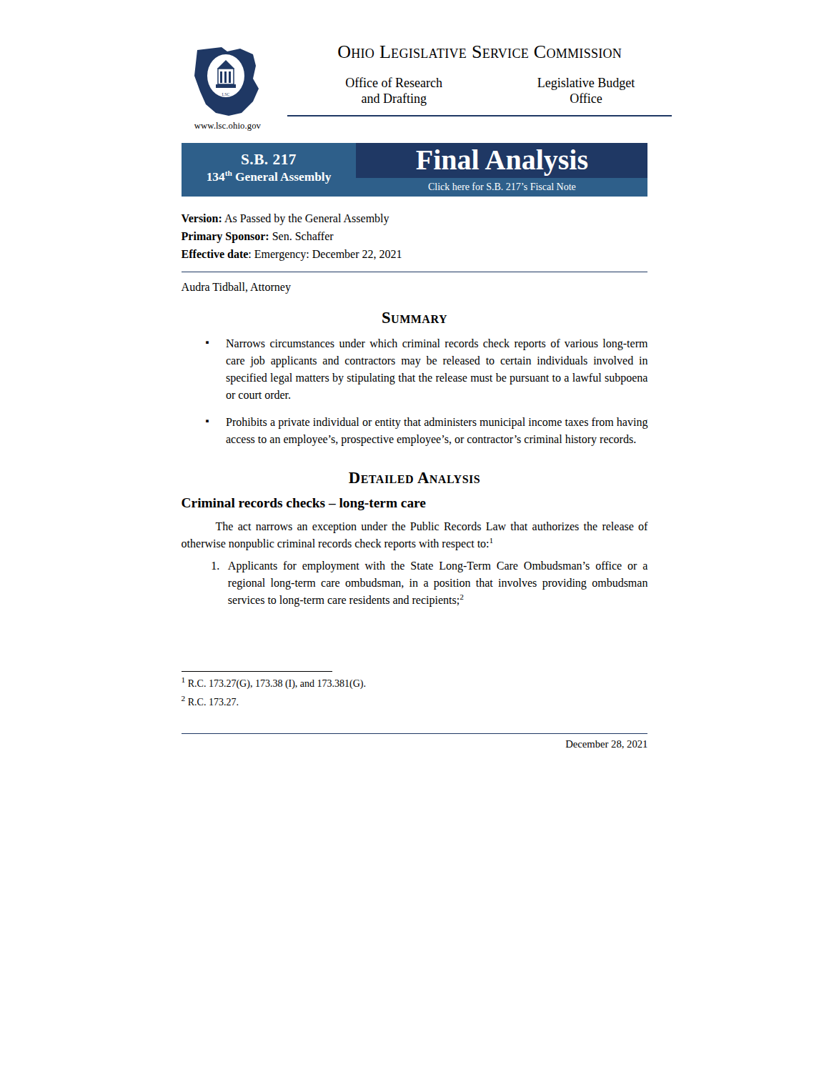LSC
www.lsc.ohio.gov
Ohio Legislative Service Commission
Office of Research
and Drafting
Legislative Budget
Office
S.B. 217
134th General Assembly
Final Analysis
Click here for S.B. 217’s Fiscal Note
Version: As Passed by the General Assembly
Primary Sponsor: Sen. Schaffer
Effective date: Emergency: December 22, 2021
Audra Tidball, Attorney
Summary
Narrows circumstances under which criminal records check reports of various long-term care job applicants and contractors may be released to certain individuals involved in specified legal matters by stipulating that the release must be pursuant to a lawful subpoena or court order.
Prohibits a private individual or entity that administers municipal income taxes from having access to an employee’s, prospective employee’s, or contractor’s criminal history records.
Detailed Analysis
Criminal records checks – long-term care
The act narrows an exception under the Public Records Law that authorizes the release of otherwise nonpublic criminal records check reports with respect to:1
Applicants for employment with the State Long-Term Care Ombudsman’s office or a regional long-term care ombudsman, in a position that involves providing ombudsman services to long-term care residents and recipients;2
1 R.C. 173.27(G), 173.38 (I), and 173.381(G).
2 R.C. 173.27.
December 28, 2021